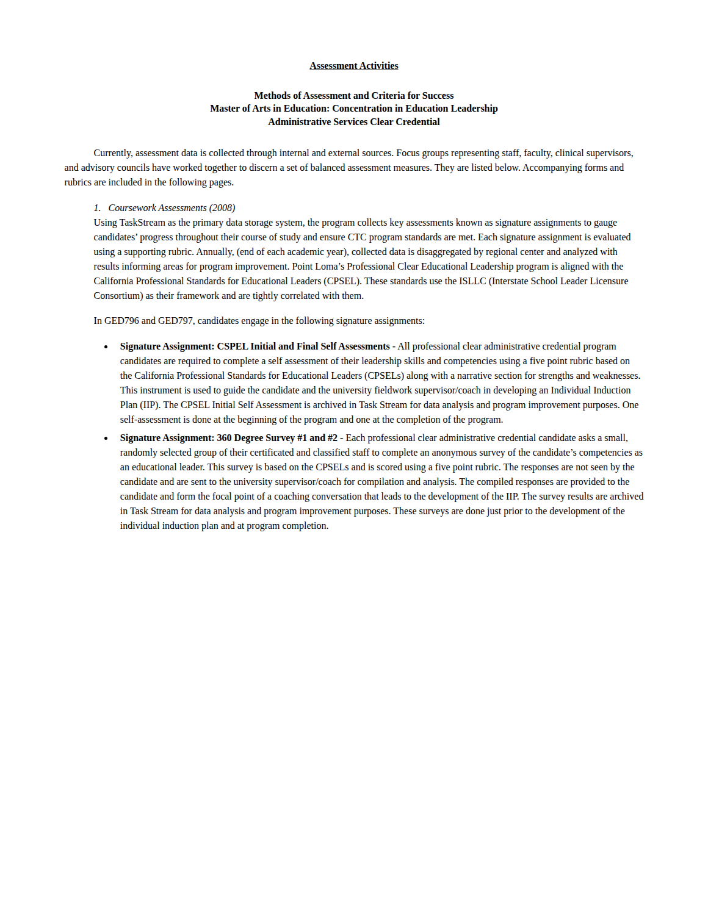Assessment Activities
Methods of Assessment and Criteria for Success
Master of Arts in Education: Concentration in Education Leadership
Administrative Services Clear Credential
Currently, assessment data is collected through internal and external sources. Focus groups representing staff, faculty, clinical supervisors, and advisory councils have worked together to discern a set of balanced assessment measures. They are listed below. Accompanying forms and rubrics are included in the following pages.
1. Coursework Assessments (2008)
Using TaskStream as the primary data storage system, the program collects key assessments known as signature assignments to gauge candidates’ progress throughout their course of study and ensure CTC program standards are met. Each signature assignment is evaluated using a supporting rubric. Annually, (end of each academic year), collected data is disaggregated by regional center and analyzed with results informing areas for program improvement. Point Loma’s Professional Clear Educational Leadership program is aligned with the California Professional Standards for Educational Leaders (CPSEL). These standards use the ISLLC (Interstate School Leader Licensure Consortium) as their framework and are tightly correlated with them.
In GED796 and GED797, candidates engage in the following signature assignments:
Signature Assignment: CSPEL Initial and Final Self Assessments - All professional clear administrative credential program candidates are required to complete a self assessment of their leadership skills and competencies using a five point rubric based on the California Professional Standards for Educational Leaders (CPSELs) along with a narrative section for strengths and weaknesses. This instrument is used to guide the candidate and the university fieldwork supervisor/coach in developing an Individual Induction Plan (IIP). The CPSEL Initial Self Assessment is archived in Task Stream for data analysis and program improvement purposes. One self-assessment is done at the beginning of the program and one at the completion of the program.
Signature Assignment: 360 Degree Survey #1 and #2 - Each professional clear administrative credential candidate asks a small, randomly selected group of their certificated and classified staff to complete an anonymous survey of the candidate’s competencies as an educational leader. This survey is based on the CPSELs and is scored using a five point rubric. The responses are not seen by the candidate and are sent to the university supervisor/coach for compilation and analysis. The compiled responses are provided to the candidate and form the focal point of a coaching conversation that leads to the development of the IIP. The survey results are archived in Task Stream for data analysis and program improvement purposes. These surveys are done just prior to the development of the individual induction plan and at program completion.